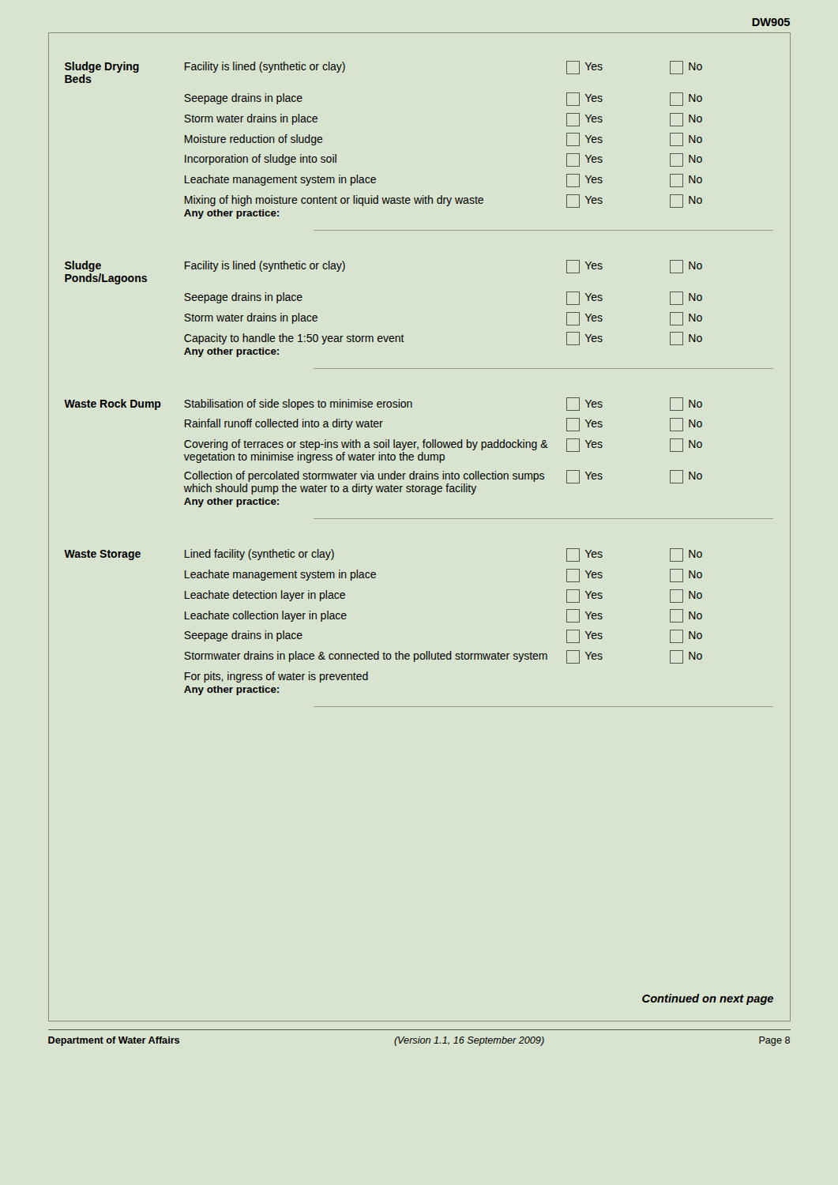DW905
| Sludge Drying Beds | Facility is lined (synthetic or clay) | Yes | No |
| | Seepage drains in place | Yes | No |
| | Storm water drains in place | Yes | No |
| | Moisture reduction of sludge | Yes | No |
| | Incorporation of sludge into soil | Yes | No |
| | Leachate management system in place | Yes | No |
| | Mixing of high moisture content or liquid waste with dry waste Any other practice: | Yes | No |
| Sludge Ponds/Lagoons | Facility is lined (synthetic or clay) | Yes | No |
| | Seepage drains in place | Yes | No |
| | Storm water drains in place | Yes | No |
| | Capacity to handle the 1:50 year storm event Any other practice: | Yes | No |
| Waste Rock Dump | Stabilisation of side slopes to minimise erosion | Yes | No |
| | Rainfall runoff collected into a dirty water | Yes | No |
| | Covering of terraces or step-ins with a soil layer, followed by paddocking & vegetation to minimise ingress of water into the dump | Yes | No |
| | Collection of percolated stormwater via under drains into collection sumps which should pump the water to a dirty water storage facility Any other practice: | Yes | No |
| Waste Storage | Lined facility (synthetic or clay) | Yes | No |
| | Leachate management system in place | Yes | No |
| | Leachate detection layer in place | Yes | No |
| | Leachate collection layer in place | Yes | No |
| | Seepage drains in place | Yes | No |
| | Stormwater drains in place & connected to the polluted stormwater system | Yes | No |
| | For pits, ingress of water is prevented Any other practice: | | |
Continued on next page
Department of Water Affairs
(Version 1.1, 16 September 2009)
Page 8